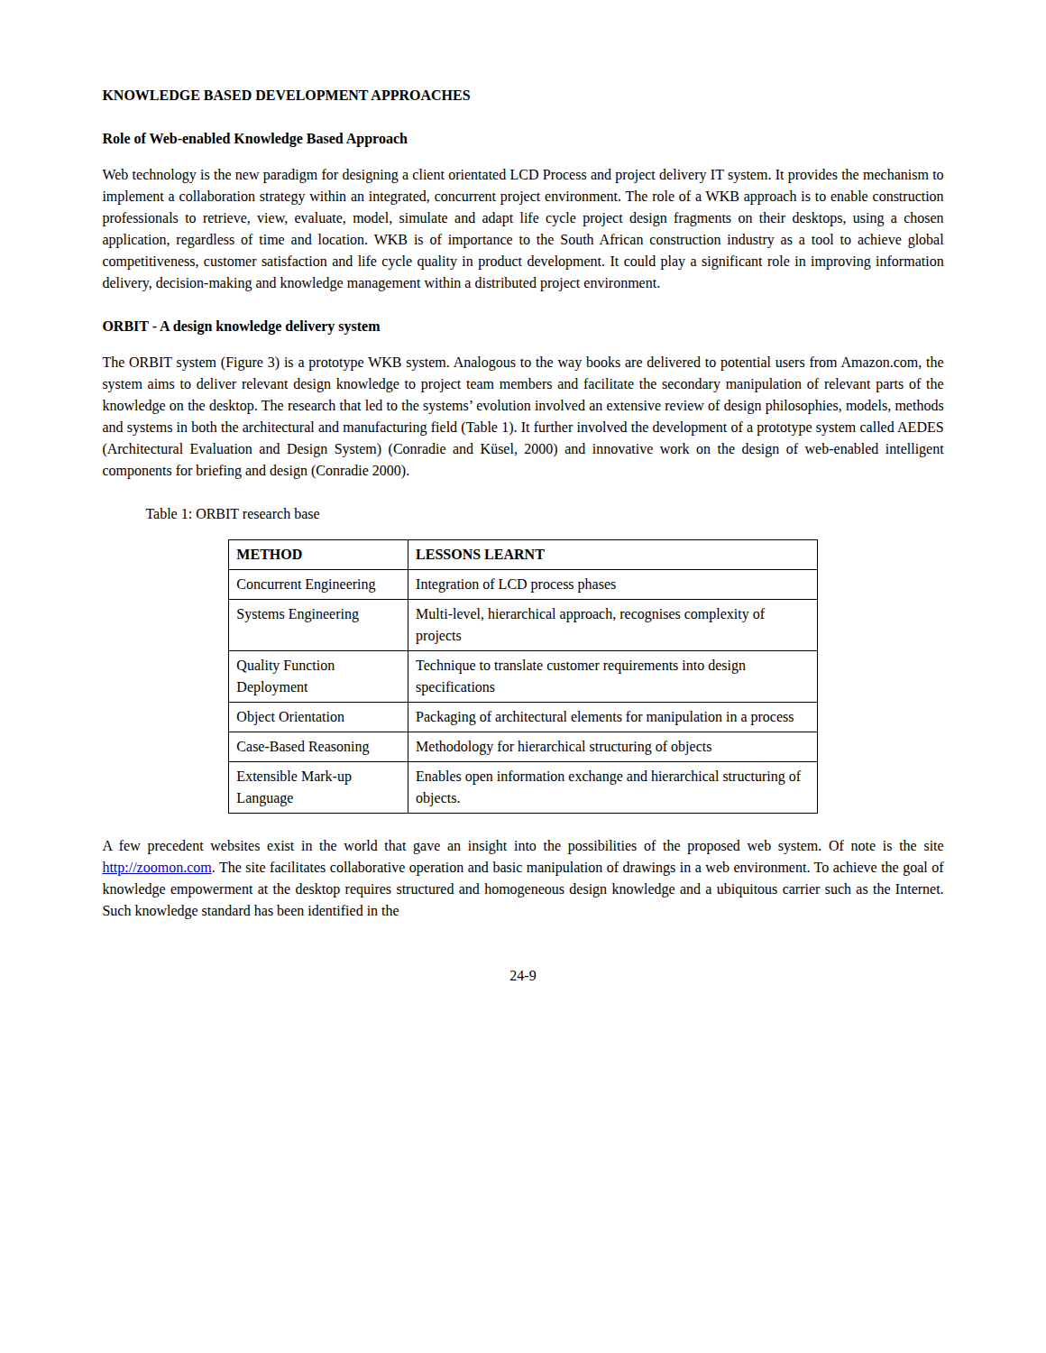Knowledge Based Development Approaches
Role of Web-enabled Knowledge Based Approach
Web technology is the new paradigm for designing a client orientated LCD Process and project delivery IT system. It provides the mechanism to implement a collaboration strategy within an integrated, concurrent project environment. The role of a WKB approach is to enable construction professionals to retrieve, view, evaluate, model, simulate and adapt life cycle project design fragments on their desktops, using a chosen application, regardless of time and location. WKB is of importance to the South African construction industry as a tool to achieve global competitiveness, customer satisfaction and life cycle quality in product development. It could play a significant role in improving information delivery, decision-making and knowledge management within a distributed project environment.
ORBIT - A design knowledge delivery system
The ORBIT system (Figure 3) is a prototype WKB system. Analogous to the way books are delivered to potential users from Amazon.com, the system aims to deliver relevant design knowledge to project team members and facilitate the secondary manipulation of relevant parts of the knowledge on the desktop. The research that led to the systems’ evolution involved an extensive review of design philosophies, models, methods and systems in both the architectural and manufacturing field (Table 1). It further involved the development of a prototype system called AEDES (Architectural Evaluation and Design System) (Conradie and Küsel, 2000) and innovative work on the design of web-enabled intelligent components for briefing and design (Conradie 2000).
Table 1: ORBIT research base
| METHOD | LESSONS LEARNT |
| --- | --- |
| Concurrent Engineering | Integration of LCD process phases |
| Systems Engineering | Multi-level, hierarchical approach, recognises complexity of projects |
| Quality Function Deployment | Technique to translate customer requirements into design specifications |
| Object Orientation | Packaging of architectural elements for manipulation in a process |
| Case-Based Reasoning | Methodology for hierarchical structuring of objects |
| Extensible Mark-up Language | Enables open information exchange and hierarchical structuring of objects. |
A few precedent websites exist in the world that gave an insight into the possibilities of the proposed web system. Of note is the site http://zoomon.com. The site facilitates collaborative operation and basic manipulation of drawings in a web environment. To achieve the goal of knowledge empowerment at the desktop requires structured and homogeneous design knowledge and a ubiquitous carrier such as the Internet. Such knowledge standard has been identified in the
24-9